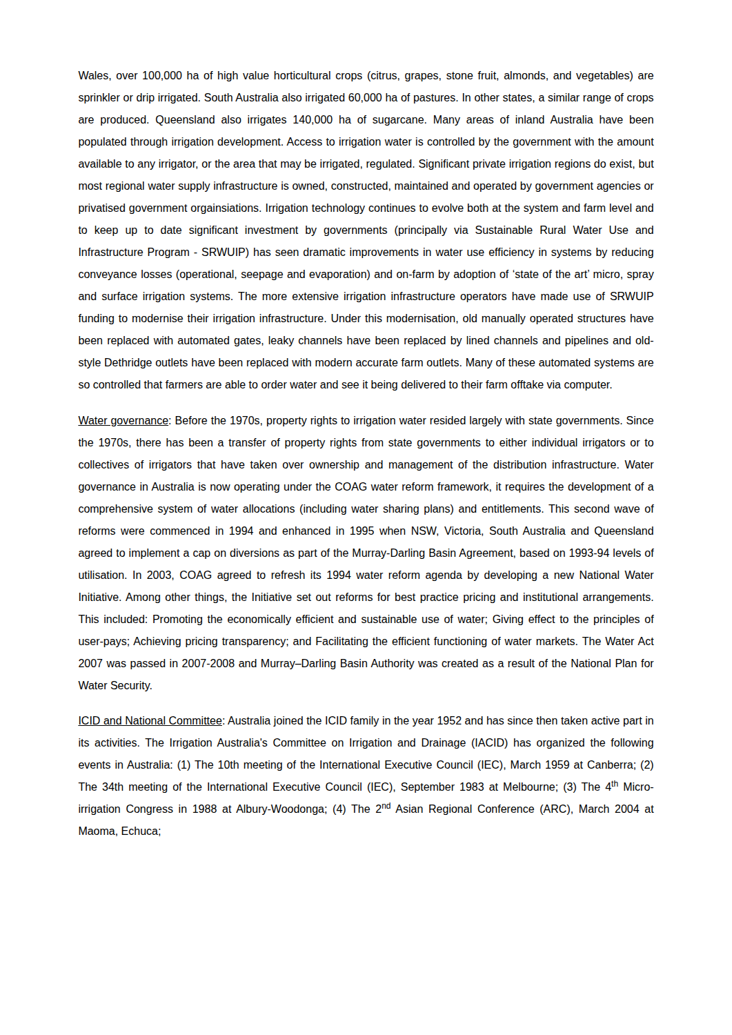Wales, over 100,000 ha of high value horticultural crops (citrus, grapes, stone fruit, almonds, and vegetables) are sprinkler or drip irrigated. South Australia also irrigated 60,000 ha of pastures. In other states, a similar range of crops are produced. Queensland also irrigates 140,000 ha of sugarcane. Many areas of inland Australia have been populated through irrigation development. Access to irrigation water is controlled by the government with the amount available to any irrigator, or the area that may be irrigated, regulated. Significant private irrigation regions do exist, but most regional water supply infrastructure is owned, constructed, maintained and operated by government agencies or privatised government orgainsiations. Irrigation technology continues to evolve both at the system and farm level and to keep up to date significant investment by governments (principally via Sustainable Rural Water Use and Infrastructure Program - SRWUIP) has seen dramatic improvements in water use efficiency in systems by reducing conveyance losses (operational, seepage and evaporation) and on-farm by adoption of ‘state of the art’ micro, spray and surface irrigation systems. The more extensive irrigation infrastructure operators have made use of SRWUIP funding to modernise their irrigation infrastructure. Under this modernisation, old manually operated structures have been replaced with automated gates, leaky channels have been replaced by lined channels and pipelines and old-style Dethridge outlets have been replaced with modern accurate farm outlets. Many of these automated systems are so controlled that farmers are able to order water and see it being delivered to their farm offtake via computer.
Water governance: Before the 1970s, property rights to irrigation water resided largely with state governments. Since the 1970s, there has been a transfer of property rights from state governments to either individual irrigators or to collectives of irrigators that have taken over ownership and management of the distribution infrastructure. Water governance in Australia is now operating under the COAG water reform framework, it requires the development of a comprehensive system of water allocations (including water sharing plans) and entitlements. This second wave of reforms were commenced in 1994 and enhanced in 1995 when NSW, Victoria, South Australia and Queensland agreed to implement a cap on diversions as part of the Murray-Darling Basin Agreement, based on 1993-94 levels of utilisation. In 2003, COAG agreed to refresh its 1994 water reform agenda by developing a new National Water Initiative. Among other things, the Initiative set out reforms for best practice pricing and institutional arrangements. This included: Promoting the economically efficient and sustainable use of water; Giving effect to the principles of user-pays; Achieving pricing transparency; and Facilitating the efficient functioning of water markets. The Water Act 2007 was passed in 2007-2008 and Murray–Darling Basin Authority was created as a result of the National Plan for Water Security.
ICID and National Committee: Australia joined the ICID family in the year 1952 and has since then taken active part in its activities. The Irrigation Australia's Committee on Irrigation and Drainage (IACID) has organized the following events in Australia: (1) The 10th meeting of the International Executive Council (IEC), March 1959 at Canberra; (2) The 34th meeting of the International Executive Council (IEC), September 1983 at Melbourne; (3) The 4th Micro-irrigation Congress in 1988 at Albury-Woodonga; (4) The 2nd Asian Regional Conference (ARC), March 2004 at Maoma, Echuca;